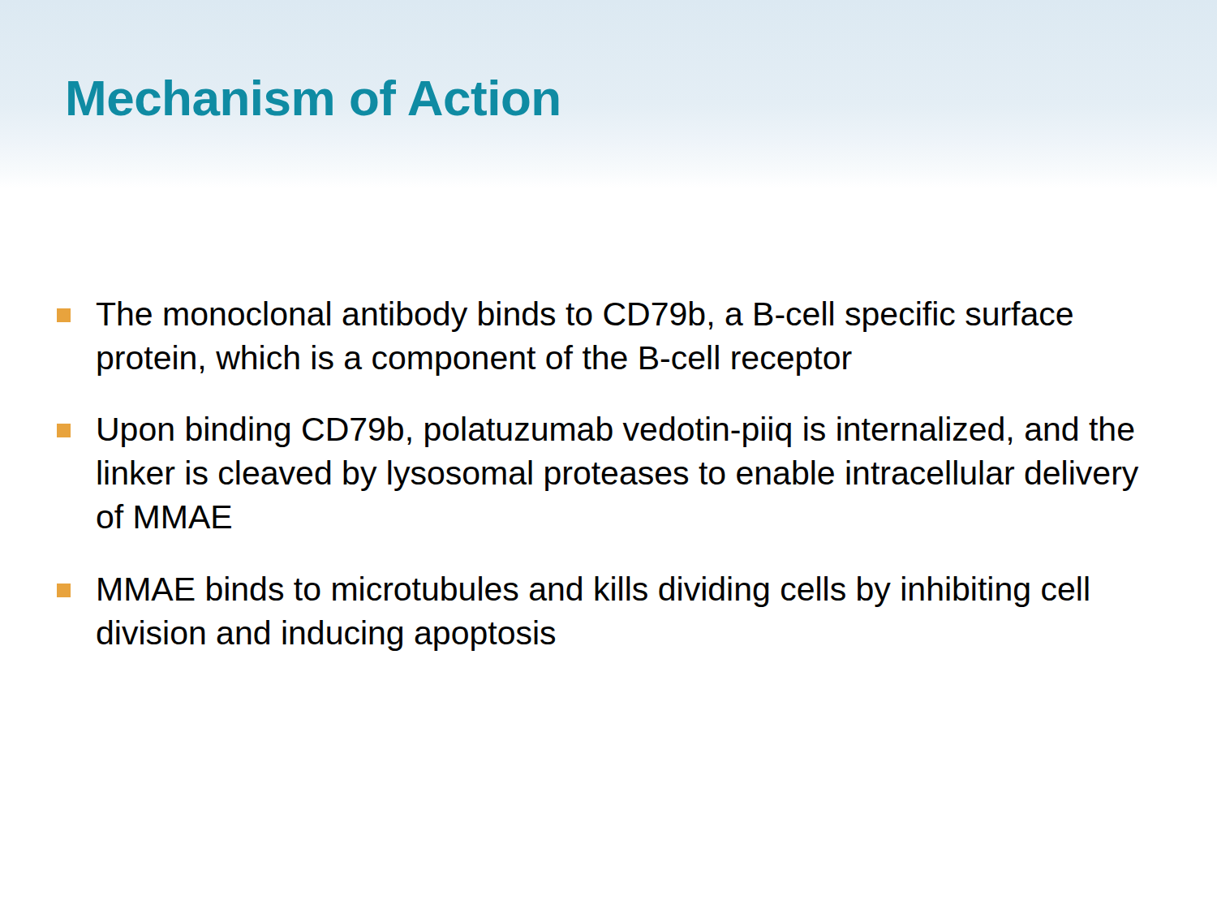Mechanism of Action
The monoclonal antibody binds to CD79b, a B-cell specific surface protein, which is a component of the B-cell receptor
Upon binding CD79b, polatuzumab vedotin-piiq is internalized, and the linker is cleaved by lysosomal proteases to enable intracellular delivery of MMAE
MMAE binds to microtubules and kills dividing cells by inhibiting cell division and inducing apoptosis